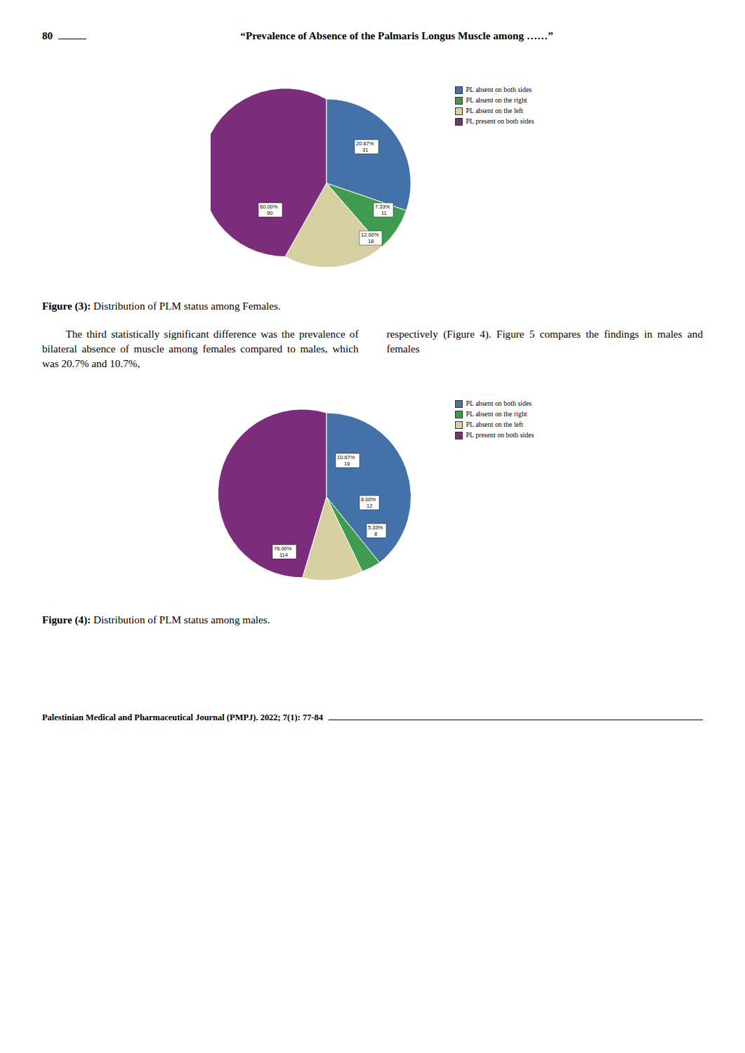80 “Prevalence of Absence of the Palmaris Longus Muscle among ……”
20.67% 31 7.33% 11 12.00% 18 60.00% 90
PL absent on both sides
PL absent on the right
PL absent on the left
PL present on both sides
Figure (3): Distribution of PLM status among Females.
The third statistically significant difference was the prevalence of bilateral absence of muscle among females compared to males, which was 20.7% and 10.7%,
respectively (Figure 4). Figure 5 compares the findings in males and females
10.67% 16 8.00% 12 5.33% 8 76.00% 114
PL absent on both sides
PL absent on the right
PL absent on the left
PL present on both sides
Figure (4): Distribution of PLM status among males.
Palestinian Medical and Pharmaceutical Journal (PMPJ). 2022; 7(1): 77-84